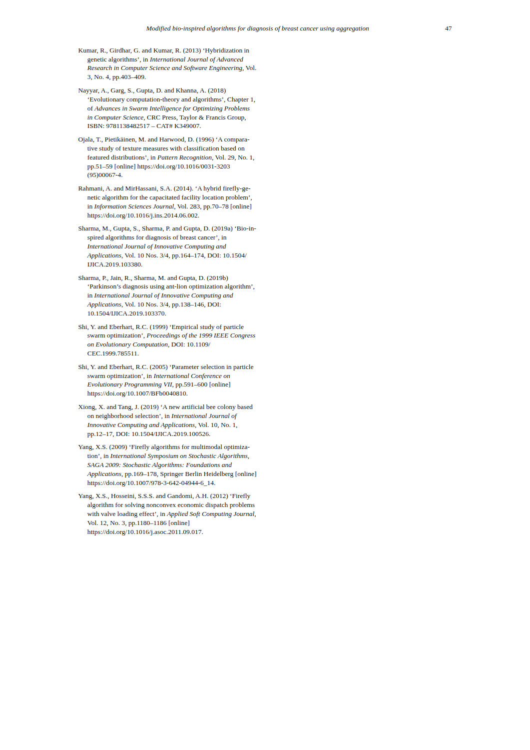Modified bio-inspired algorithms for diagnosis of breast cancer using aggregation
47
Kumar, R., Girdhar, G. and Kumar, R. (2013) ‘Hybridization in genetic algorithms’, in International Journal of Advanced Research in Computer Science and Software Engineering, Vol. 3, No. 4, pp.403–409.
Nayyar, A., Garg, S., Gupta, D. and Khanna, A. (2018) ‘Evolutionary computation-theory and algorithms’, Chapter 1, of Advances in Swarm Intelligence for Optimizing Problems in Computer Science, CRC Press, Taylor & Francis Group, ISBN: 9781138482517 – CAT# K349007.
Ojala, T., Pietikäinen, M. and Harwood, D. (1996) ‘A comparative study of texture measures with classification based on featured distributions’, in Pattern Recognition, Vol. 29, No. 1, pp.51–59 [online] https://doi.org/10.1016/0031-3203 (95)00067-4.
Rahmani, A. and MirHassani, S.A. (2014). ‘A hybrid firefly-genetic algorithm for the capacitated facility location problem’, in Information Sciences Journal, Vol. 283, pp.70–78 [online] https://doi.org/10.1016/j.ins.2014.06.002.
Sharma, M., Gupta, S., Sharma, P. and Gupta, D. (2019a) ‘Bio-inspired algorithms for diagnosis of breast cancer’, in International Journal of Innovative Computing and Applications, Vol. 10 Nos. 3/4, pp.164–174, DOI: 10.1504/ IJICA.2019.103380.
Sharma, P., Jain, R., Sharma, M. and Gupta, D. (2019b) ‘Parkinson’s diagnosis using ant-lion optimization algorithm’, in International Journal of Innovative Computing and Applications, Vol. 10 Nos. 3/4, pp.138–146, DOI: 10.1504/IJICA.2019.103370.
Shi, Y. and Eberhart, R.C. (1999) ‘Empirical study of particle swarm optimization’, Proceedings of the 1999 IEEE Congress on Evolutionary Computation, DOI: 10.1109/ CEC.1999.785511.
Shi, Y. and Eberhart, R.C. (2005) ‘Parameter selection in particle swarm optimization’, in International Conference on Evolutionary Programming VII, pp.591–600 [online] https://doi.org/10.1007/BFb0040810.
Xiong, X. and Tang, J. (2019) ‘A new artificial bee colony based on neighborhood selection’, in International Journal of Innovative Computing and Applications, Vol. 10, No. 1, pp.12–17, DOI: 10.1504/IJICA.2019.100526.
Yang, X.S. (2009) ‘Firefly algorithms for multimodal optimization’, in International Symposium on Stochastic Algorithms, SAGA 2009: Stochastic Algorithms: Foundations and Applications, pp.169–178, Springer Berlin Heidelberg [online] https://doi.org/10.1007/978-3-642-04944-6_14.
Yang, X.S., Hosseini, S.S.S. and Gandomi, A.H. (2012) ‘Firefly algorithm for solving nonconvex economic dispatch problems with valve loading effect’, in Applied Soft Computing Journal, Vol. 12, No. 3, pp.1180–1186 [online] https://doi.org/10.1016/j.asoc.2011.09.017.